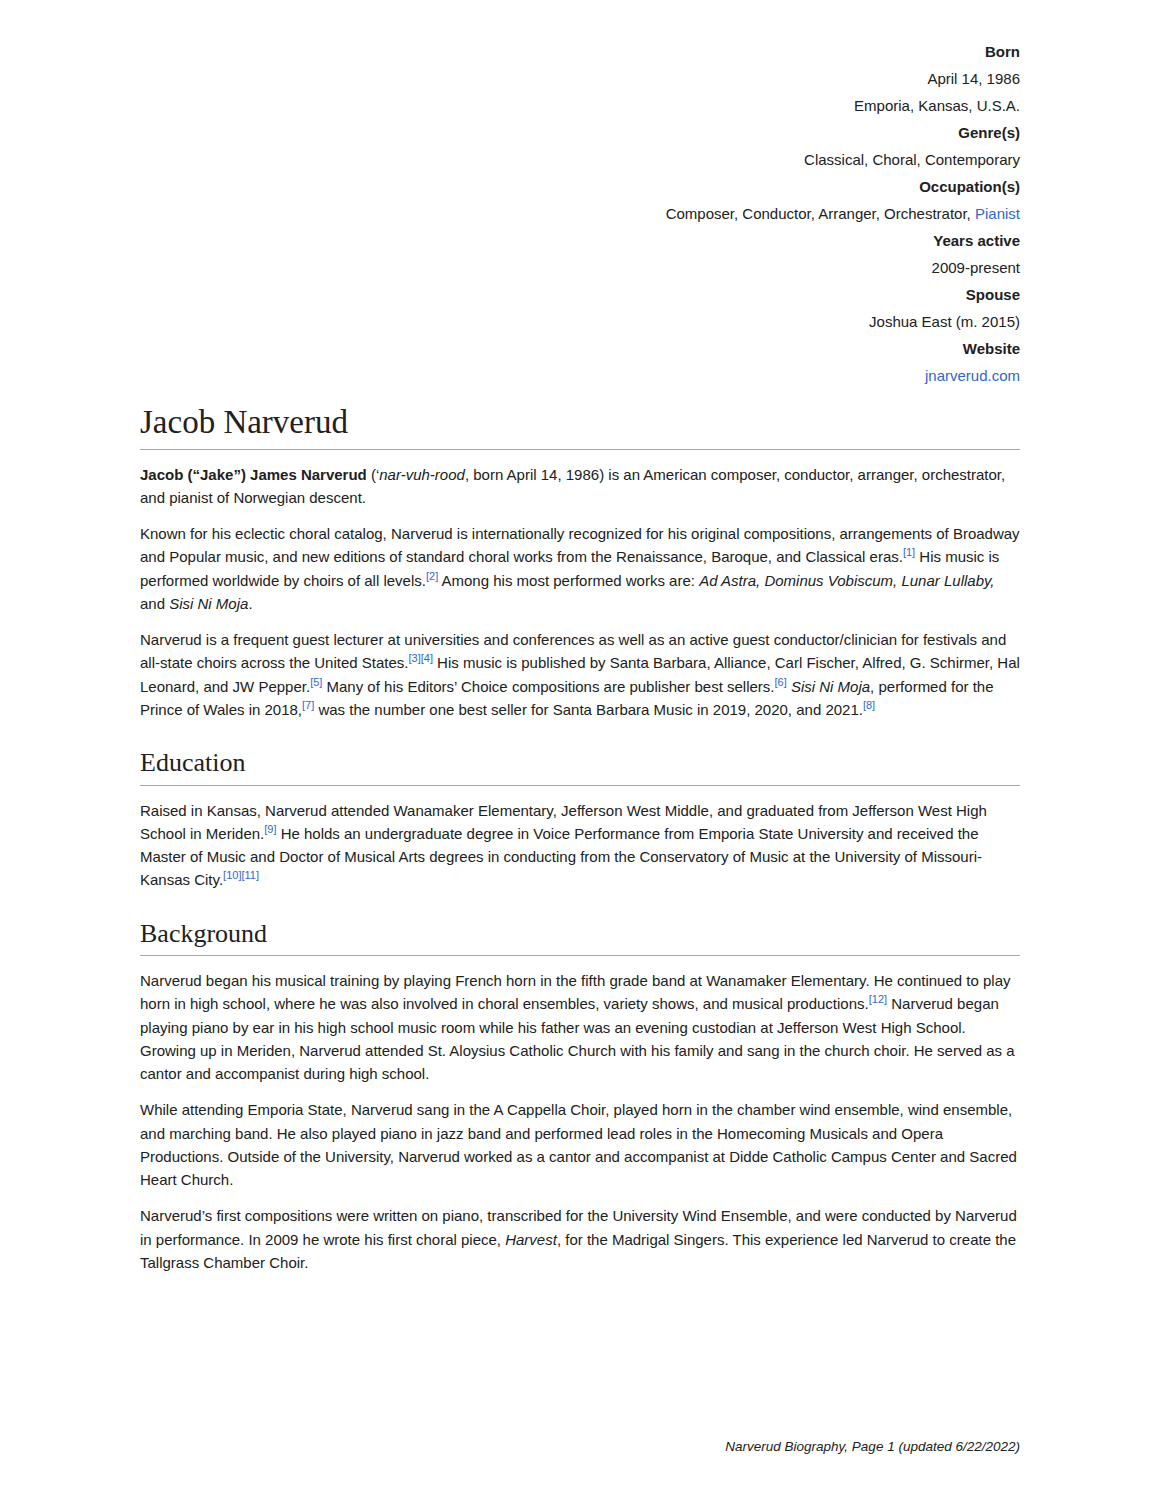Born
April 14, 1986
Emporia, Kansas, U.S.A.
Genre(s)
Classical, Choral, Contemporary
Occupation(s)
Composer, Conductor, Arranger, Orchestrator, Pianist
Years active
2009-present
Spouse
Joshua East (m. 2015)
Website
jnarverud.com
Jacob Narverud
Jacob (“Jake”) James Narverud (‘nar-vuh-rood, born April 14, 1986) is an American composer, conductor, arranger, orchestrator, and pianist of Norwegian descent.
Known for his eclectic choral catalog, Narverud is internationally recognized for his original compositions, arrangements of Broadway and Popular music, and new editions of standard choral works from the Renaissance, Baroque, and Classical eras.[1] His music is performed worldwide by choirs of all levels.[2] Among his most performed works are: Ad Astra, Dominus Vobiscum, Lunar Lullaby, and Sisi Ni Moja.
Narverud is a frequent guest lecturer at universities and conferences as well as an active guest conductor/clinician for festivals and all-state choirs across the United States.[3][4] His music is published by Santa Barbara, Alliance, Carl Fischer, Alfred, G. Schirmer, Hal Leonard, and JW Pepper.[5] Many of his Editors’ Choice compositions are publisher best sellers.[6] Sisi Ni Moja, performed for the Prince of Wales in 2018,[7] was the number one best seller for Santa Barbara Music in 2019, 2020, and 2021.[8]
Education
Raised in Kansas, Narverud attended Wanamaker Elementary, Jefferson West Middle, and graduated from Jefferson West High School in Meriden.[9] He holds an undergraduate degree in Voice Performance from Emporia State University and received the Master of Music and Doctor of Musical Arts degrees in conducting from the Conservatory of Music at the University of Missouri-Kansas City.[10][11]
Background
Narverud began his musical training by playing French horn in the fifth grade band at Wanamaker Elementary. He continued to play horn in high school, where he was also involved in choral ensembles, variety shows, and musical productions.[12] Narverud began playing piano by ear in his high school music room while his father was an evening custodian at Jefferson West High School. Growing up in Meriden, Narverud attended St. Aloysius Catholic Church with his family and sang in the church choir. He served as a cantor and accompanist during high school.
While attending Emporia State, Narverud sang in the A Cappella Choir, played horn in the chamber wind ensemble, wind ensemble, and marching band. He also played piano in jazz band and performed lead roles in the Homecoming Musicals and Opera Productions. Outside of the University, Narverud worked as a cantor and accompanist at Didde Catholic Campus Center and Sacred Heart Church.
Narverud’s first compositions were written on piano, transcribed for the University Wind Ensemble, and were conducted by Narverud in performance. In 2009 he wrote his first choral piece, Harvest, for the Madrigal Singers. This experience led Narverud to create the Tallgrass Chamber Choir.
Narverud Biography, Page 1 (updated 6/22/2022)